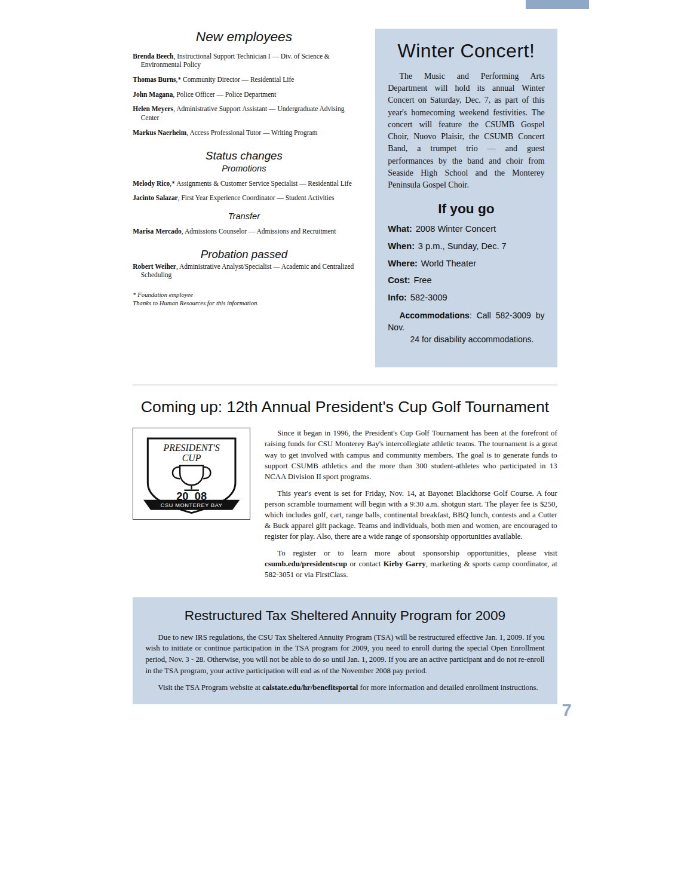New employees
Brenda Beech, Instructional Support Technician I — Div. of Science & Environmental Policy
Thomas Burns,* Community Director — Residential Life
John Magana, Police Officer — Police Department
Helen Meyers, Administrative Support Assistant — Undergraduate Advising Center
Markus Naerheim, Access Professional Tutor — Writing Program
Status changes
Promotions
Melody Rico,* Assignments & Customer Service Specialist — Residential Life
Jacinto Salazar, First Year Experience Coordinator — Student Activities
Transfer
Marisa Mercado, Admissions Counselor — Admissions and Recruitment
Probation passed
Robert Weiher, Administrative Analyst/Specialist — Academic and Centralized Scheduling
* Foundation employee
Thanks to Human Resources for this information.
Winter Concert!
The Music and Performing Arts Department will hold its annual Winter Concert on Saturday, Dec. 7, as part of this year's homecoming weekend festivities. The concert will feature the CSUMB Gospel Choir, Nuovo Plaisir, the CSUMB Concert Band, a trumpet trio — and guest performances by the band and choir from Seaside High School and the Monterey Peninsula Gospel Choir.
If you go
What:
2008 Winter Concert
When:
3 p.m., Sunday, Dec. 7
Where:
World Theater
Cost:
Free
Info:
582-3009
Accommodations: Call 582-3009 by Nov. 24 for disability accommodations.
Coming up: 12th Annual President's Cup Golf Tournament
PRESIDENT'S CUP 20 08 CSU MONTEREY BAY
Since it began in 1996, the President's Cup Golf Tournament has been at the forefront of raising funds for CSU Monterey Bay's intercollegiate athletic teams. The tournament is a great way to get involved with campus and community members. The goal is to generate funds to support CSUMB athletics and the more than 300 student-athletes who participated in 13 NCAA Division II sport programs.
This year's event is set for Friday, Nov. 14, at Bayonet Blackhorse Golf Course. A four person scramble tournament will begin with a 9:30 a.m. shotgun start. The player fee is $250, which includes golf, cart, range balls, continental breakfast, BBQ lunch, contests and a Cutter & Buck apparel gift package. Teams and individuals, both men and women, are encouraged to register for play. Also, there are a wide range of sponsorship opportunities available.
To register or to learn more about sponsorship opportunities, please visit csumb.edu/presidentscup or contact Kirby Garry, marketing & sports camp coordinator, at 582-3051 or via FirstClass.
Restructured Tax Sheltered Annuity Program for 2009
Due to new IRS regulations, the CSU Tax Sheltered Annuity Program (TSA) will be restructured effective Jan. 1, 2009. If you wish to initiate or continue participation in the TSA program for 2009, you need to enroll during the special Open Enrollment period, Nov. 3 - 28. Otherwise, you will not be able to do so until Jan. 1, 2009. If you are an active participant and do not re-enroll in the TSA program, your active participation will end as of the November 2008 pay period.
Visit the TSA Program website at calstate.edu/hr/benefitsportal for more information and detailed enrollment instructions.
7